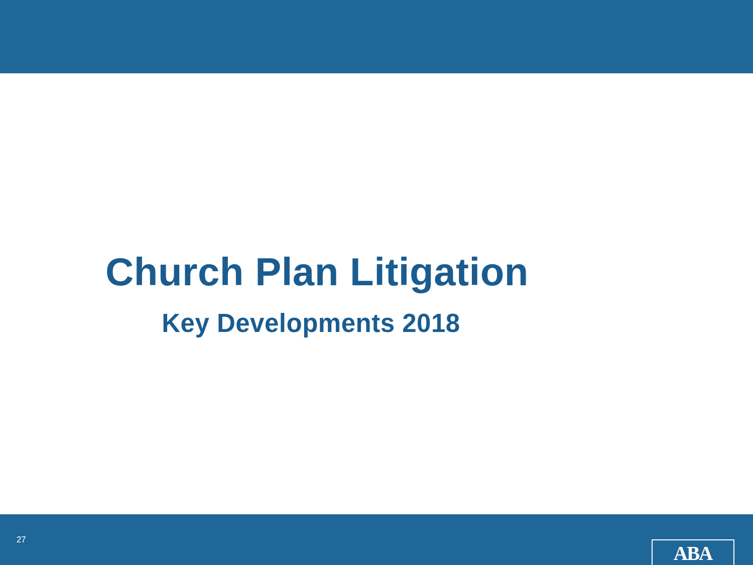Church Plan Litigation
Key Developments 2018
27
ABA AMERICAN BAR ASSOCIATION